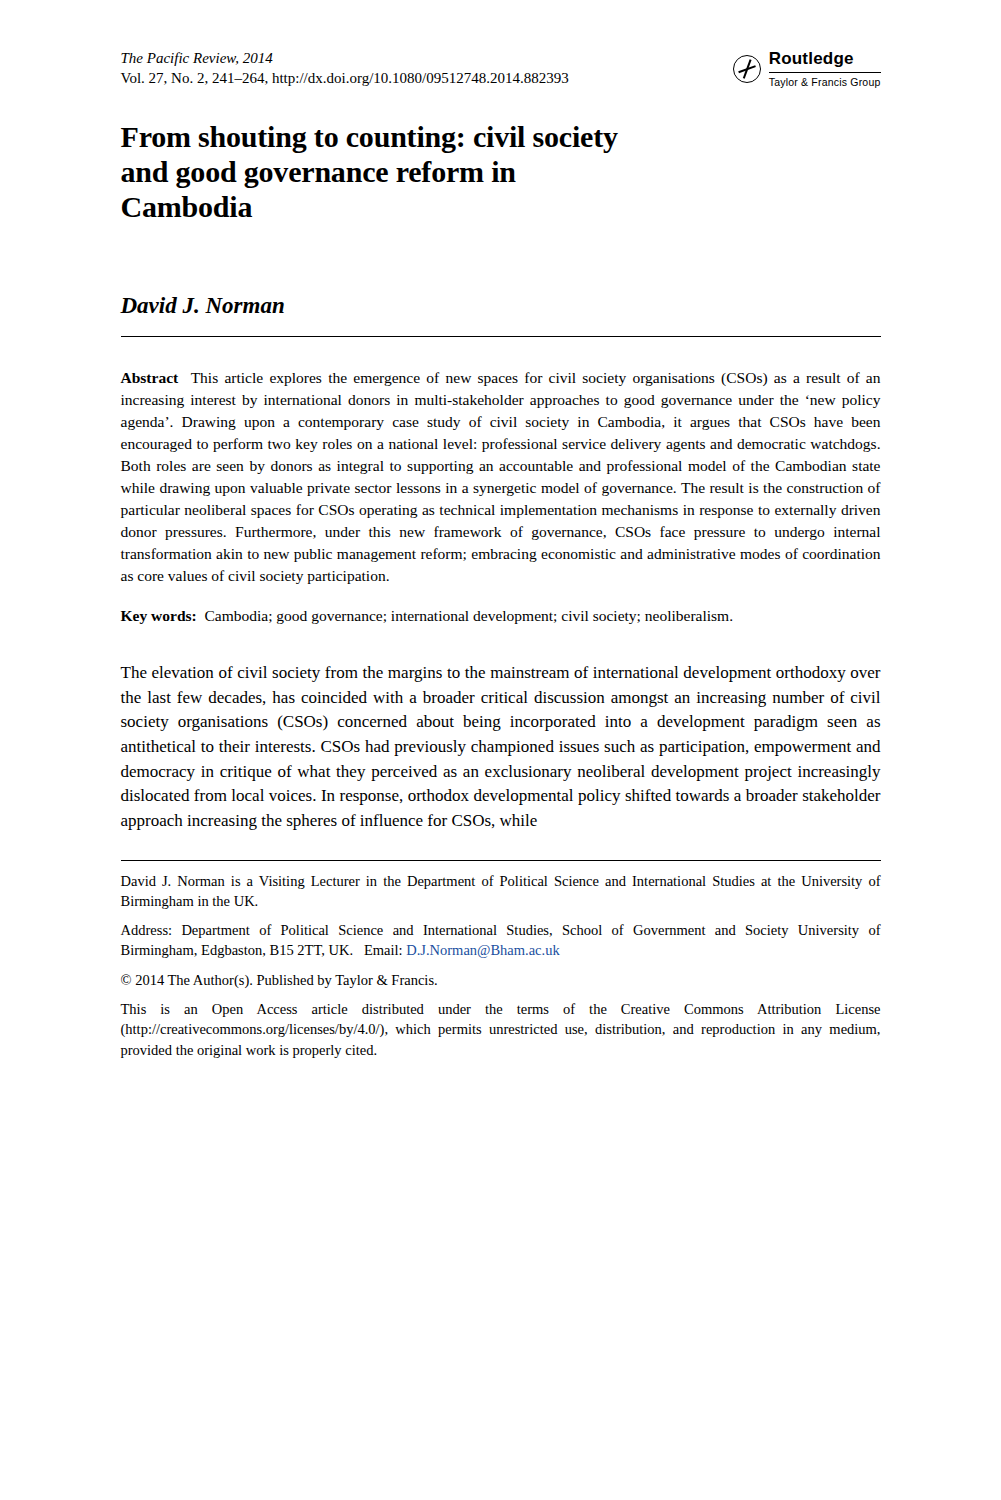The Pacific Review, 2014
Vol. 27, No. 2, 241–264, http://dx.doi.org/10.1080/09512748.2014.882393
Routledge
Taylor & Francis Group
From shouting to counting: civil society
and good governance reform in
Cambodia
David J. Norman
Abstract This article explores the emergence of new spaces for civil society organisations (CSOs) as a result of an increasing interest by international donors in multi-stakeholder approaches to good governance under the ‘new policy agenda’. Drawing upon a contemporary case study of civil society in Cambodia, it argues that CSOs have been encouraged to perform two key roles on a national level: professional service delivery agents and democratic watchdogs. Both roles are seen by donors as integral to supporting an accountable and professional model of the Cambodian state while drawing upon valuable private sector lessons in a synergetic model of governance. The result is the construction of particular neoliberal spaces for CSOs operating as technical implementation mechanisms in response to externally driven donor pressures. Furthermore, under this new framework of governance, CSOs face pressure to undergo internal transformation akin to new public management reform; embracing economistic and administrative modes of coordination as core values of civil society participation.
Key words: Cambodia; good governance; international development; civil society; neoliberalism.
The elevation of civil society from the margins to the mainstream of international development orthodoxy over the last few decades, has coincided with a broader critical discussion amongst an increasing number of civil society organisations (CSOs) concerned about being incorporated into a development paradigm seen as antithetical to their interests. CSOs had previously championed issues such as participation, empowerment and democracy in critique of what they perceived as an exclusionary neoliberal development project increasingly dislocated from local voices. In response, orthodox developmental policy shifted towards a broader stakeholder approach increasing the spheres of influence for CSOs, while
David J. Norman is a Visiting Lecturer in the Department of Political Science and International Studies at the University of Birmingham in the UK.
Address: Department of Political Science and International Studies, School of Government and Society University of Birmingham, Edgbaston, B15 2TT, UK. Email: D.J.Norman@Bham.ac.uk
© 2014 The Author(s). Published by Taylor & Francis.
This is an Open Access article distributed under the terms of the Creative Commons Attribution License (http://creativecommons.org/licenses/by/4.0/), which permits unrestricted use, distribution, and reproduction in any medium, provided the original work is properly cited.